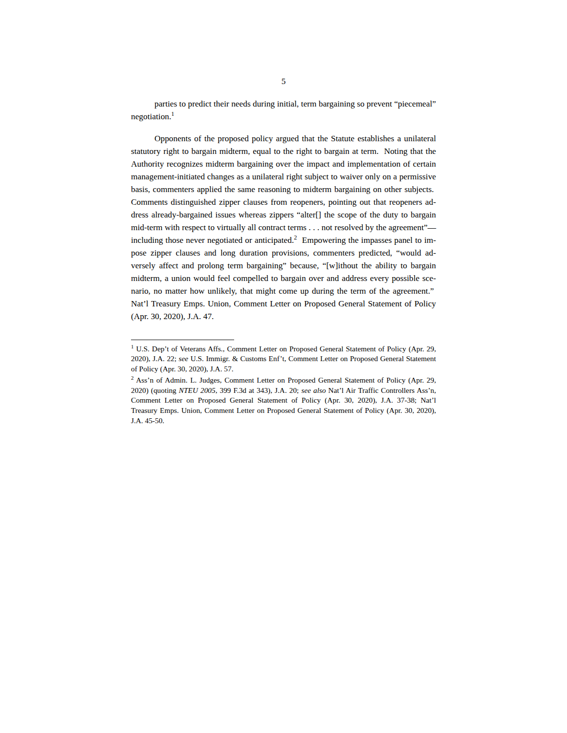5
parties to predict their needs during initial, term bargaining so prevent “piecemeal” negotiation.1
Opponents of the proposed policy argued that the Statute establishes a unilateral statutory right to bargain midterm, equal to the right to bargain at term. Noting that the Authority recognizes midterm bargaining over the impact and implementation of certain management-initiated changes as a unilateral right subject to waiver only on a permissive basis, commenters applied the same reasoning to midterm bargaining on other subjects. Comments distinguished zipper clauses from reopeners, pointing out that reopeners address already-bargained issues whereas zippers “alter[] the scope of the duty to bargain mid-term with respect to virtually all contract terms . . . not resolved by the agreement”—including those never negotiated or anticipated.2 Empowering the impasses panel to impose zipper clauses and long duration provisions, commenters predicted, “would adversely affect and prolong term bargaining” because, “[w]ithout the ability to bargain midterm, a union would feel compelled to bargain over and address every possible scenario, no matter how unlikely, that might come up during the term of the agreement.” Nat’l Treasury Emps. Union, Comment Letter on Proposed General Statement of Policy (Apr. 30, 2020), J.A. 47.
1 U.S. Dep’t of Veterans Affs., Comment Letter on Proposed General Statement of Policy (Apr. 29, 2020), J.A. 22; see U.S. Immigr. & Customs Enf’t, Comment Letter on Proposed General Statement of Policy (Apr. 30, 2020), J.A. 57.
2 Ass’n of Admin. L. Judges, Comment Letter on Proposed General Statement of Policy (Apr. 29, 2020) (quoting NTEU 2005, 399 F.3d at 343), J.A. 20; see also Nat’l Air Traffic Controllers Ass’n, Comment Letter on Proposed General Statement of Policy (Apr. 30, 2020), J.A. 37-38; Nat’l Treasury Emps. Union, Comment Letter on Proposed General Statement of Policy (Apr. 30, 2020), J.A. 45-50.